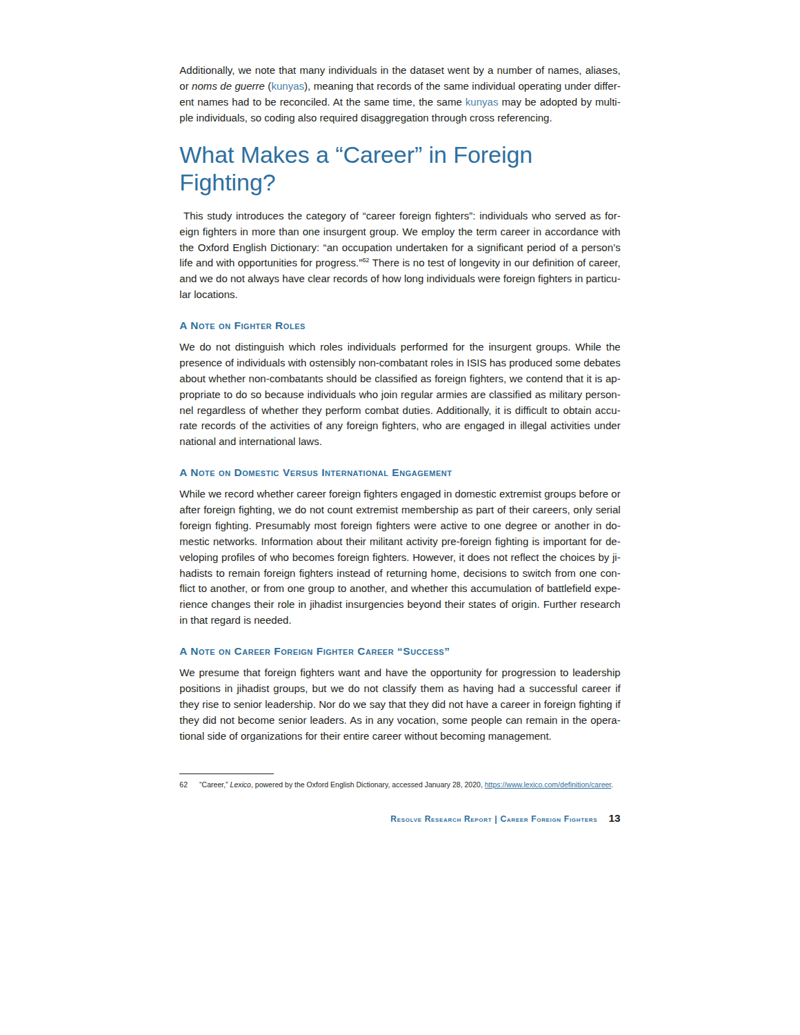Additionally, we note that many individuals in the dataset went by a number of names, aliases, or noms de guerre (kunyas), meaning that records of the same individual operating under different names had to be reconciled. At the same time, the same kunyas may be adopted by multiple individuals, so coding also required disaggregation through cross referencing.
What Makes a “Career” in Foreign Fighting?
This study introduces the category of “career foreign fighters”: individuals who served as foreign fighters in more than one insurgent group. We employ the term career in accordance with the Oxford English Dictionary: “an occupation undertaken for a significant period of a person’s life and with opportunities for progress.”62 There is no test of longevity in our definition of career, and we do not always have clear records of how long individuals were foreign fighters in particular locations.
A Note on Fighter Roles
We do not distinguish which roles individuals performed for the insurgent groups. While the presence of individuals with ostensibly non-combatant roles in ISIS has produced some debates about whether non-combatants should be classified as foreign fighters, we contend that it is appropriate to do so because individuals who join regular armies are classified as military personnel regardless of whether they perform combat duties. Additionally, it is difficult to obtain accurate records of the activities of any foreign fighters, who are engaged in illegal activities under national and international laws.
A Note on Domestic Versus International Engagement
While we record whether career foreign fighters engaged in domestic extremist groups before or after foreign fighting, we do not count extremist membership as part of their careers, only serial foreign fighting. Presumably most foreign fighters were active to one degree or another in domestic networks. Information about their militant activity pre-foreign fighting is important for developing profiles of who becomes foreign fighters. However, it does not reflect the choices by jihadists to remain foreign fighters instead of returning home, decisions to switch from one conflict to another, or from one group to another, and whether this accumulation of battlefield experience changes their role in jihadist insurgencies beyond their states of origin. Further research in that regard is needed.
A Note on Career Foreign Fighter Career “Success”
We presume that foreign fighters want and have the opportunity for progression to leadership positions in jihadist groups, but we do not classify them as having had a successful career if they rise to senior leadership. Nor do we say that they did not have a career in foreign fighting if they did not become senior leaders. As in any vocation, some people can remain in the operational side of organizations for their entire career without becoming management.
62 “Career,” Lexico, powered by the Oxford English Dictionary, accessed January 28, 2020, https://www.lexico.com/definition/career.
Resolve Research Report | Career Foreign Fighters 13